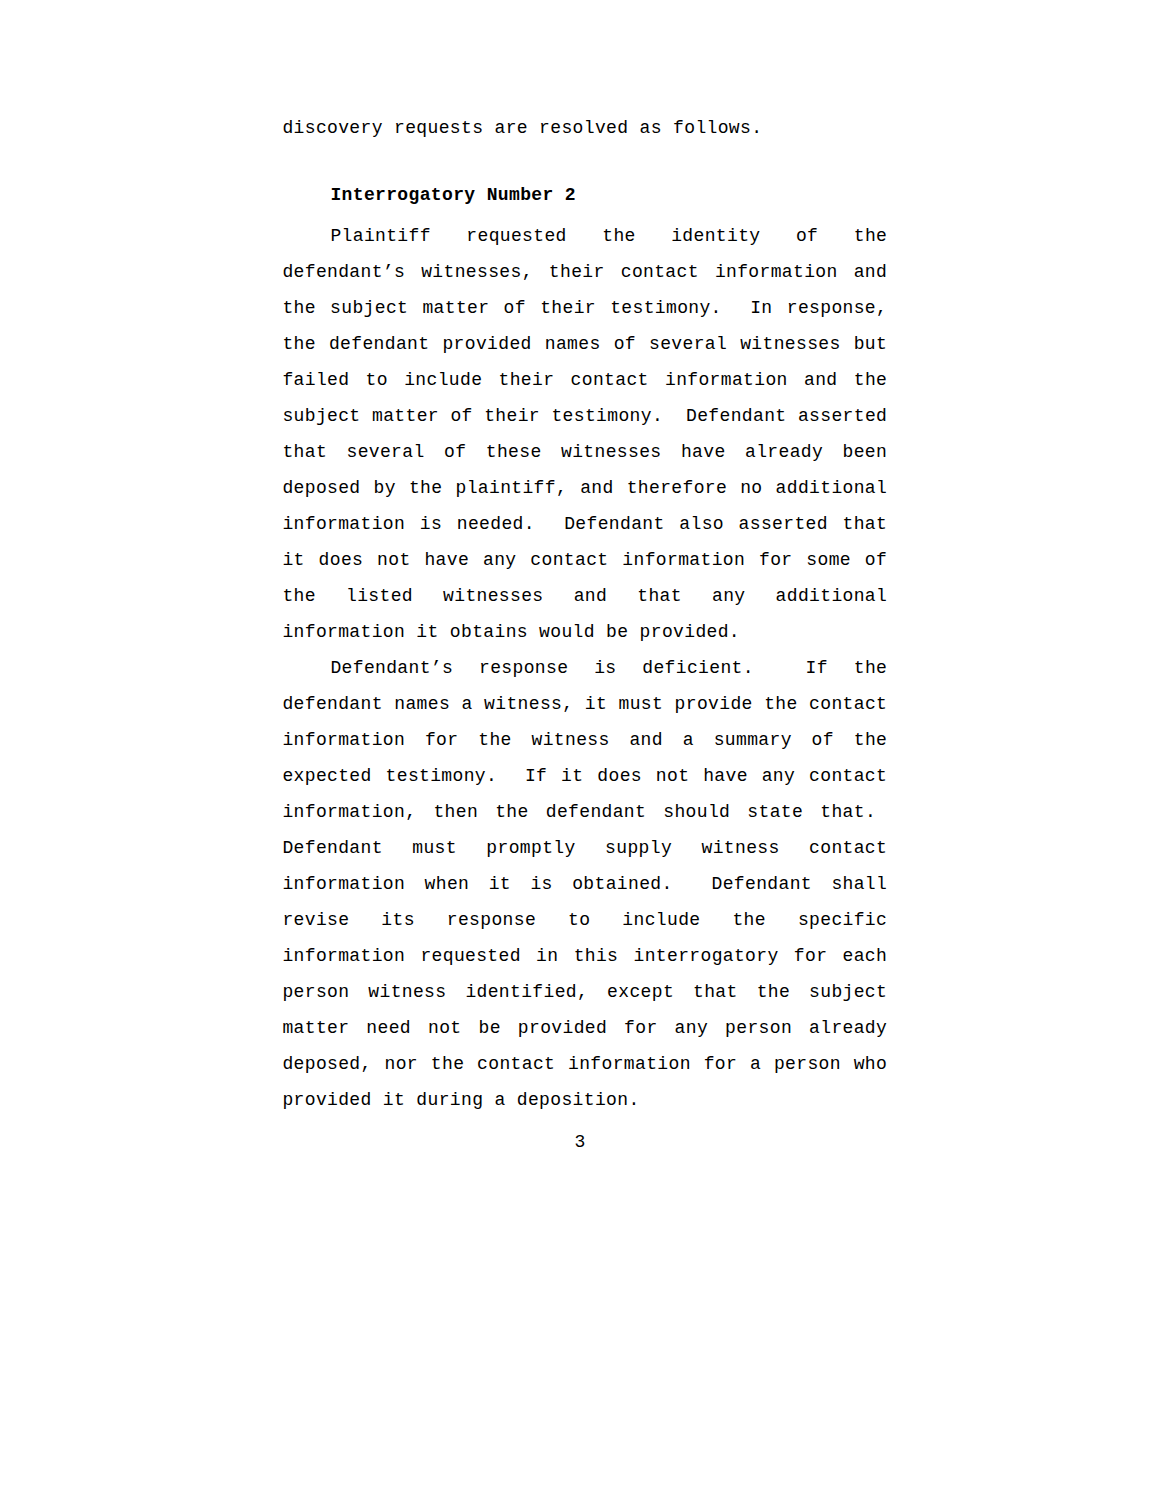discovery requests are resolved as follows.
Interrogatory Number 2
Plaintiff requested the identity of the defendant’s witnesses, their contact information and the subject matter of their testimony. In response, the defendant provided names of several witnesses but failed to include their contact information and the subject matter of their testimony. Defendant asserted that several of these witnesses have already been deposed by the plaintiff, and therefore no additional information is needed. Defendant also asserted that it does not have any contact information for some of the listed witnesses and that any additional information it obtains would be provided.
Defendant’s response is deficient. If the defendant names a witness, it must provide the contact information for the witness and a summary of the expected testimony. If it does not have any contact information, then the defendant should state that. Defendant must promptly supply witness contact information when it is obtained. Defendant shall revise its response to include the specific information requested in this interrogatory for each person witness identified, except that the subject matter need not be provided for any person already deposed, nor the contact information for a person who provided it during a deposition.
3